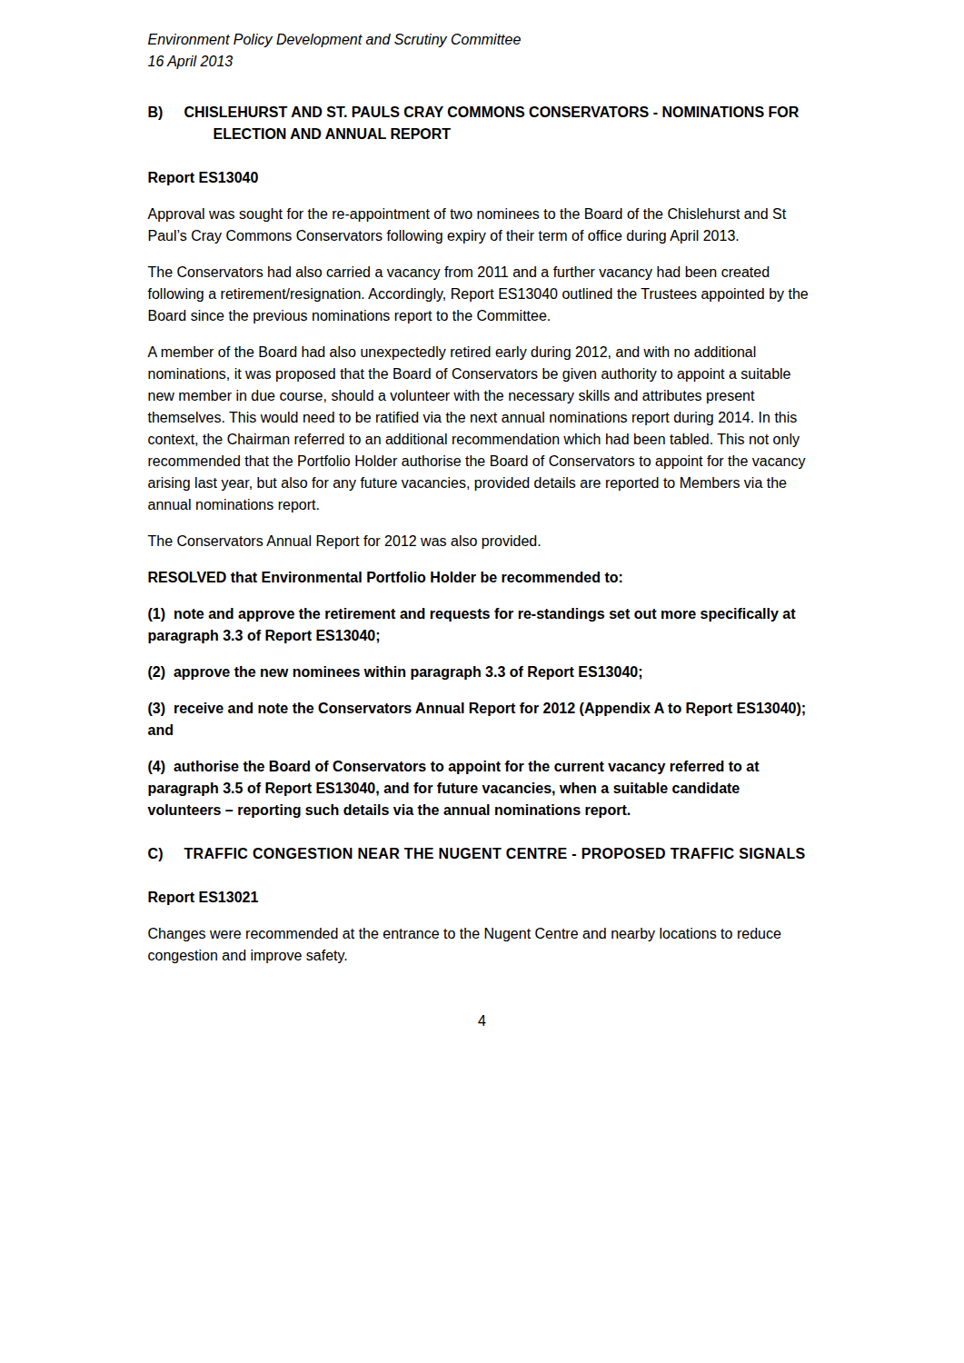Environment Policy Development and Scrutiny Committee
16 April 2013
B) CHISLEHURST AND ST. PAULS CRAY COMMONS CONSERVATORS - NOMINATIONS FOR ELECTION AND ANNUAL REPORT
Report ES13040
Approval was sought for the re-appointment of two nominees to the Board of the Chislehurst and St Paul’s Cray Commons Conservators following expiry of their term of office during April 2013.
The Conservators had also carried a vacancy from 2011 and a further vacancy had been created following a retirement/resignation. Accordingly, Report ES13040 outlined the Trustees appointed by the Board since the previous nominations report to the Committee.
A member of the Board had also unexpectedly retired early during 2012, and with no additional nominations, it was proposed that the Board of Conservators be given authority to appoint a suitable new member in due course, should a volunteer with the necessary skills and attributes present themselves. This would need to be ratified via the next annual nominations report during 2014. In this context, the Chairman referred to an additional recommendation which had been tabled. This not only recommended that the Portfolio Holder authorise the Board of Conservators to appoint for the vacancy arising last year, but also for any future vacancies, provided details are reported to Members via the annual nominations report.
The Conservators Annual Report for 2012 was also provided.
RESOLVED that Environmental Portfolio Holder be recommended to:
(1) note and approve the retirement and requests for re-standings set out more specifically at paragraph 3.3 of Report ES13040;
(2) approve the new nominees within paragraph 3.3 of Report ES13040;
(3) receive and note the Conservators Annual Report for 2012 (Appendix A to Report ES13040); and
(4) authorise the Board of Conservators to appoint for the current vacancy referred to at paragraph 3.5 of Report ES13040, and for future vacancies, when a suitable candidate volunteers – reporting such details via the annual nominations report.
C) TRAFFIC CONGESTION NEAR THE NUGENT CENTRE - PROPOSED TRAFFIC SIGNALS
Report ES13021
Changes were recommended at the entrance to the Nugent Centre and nearby locations to reduce congestion and improve safety.
4